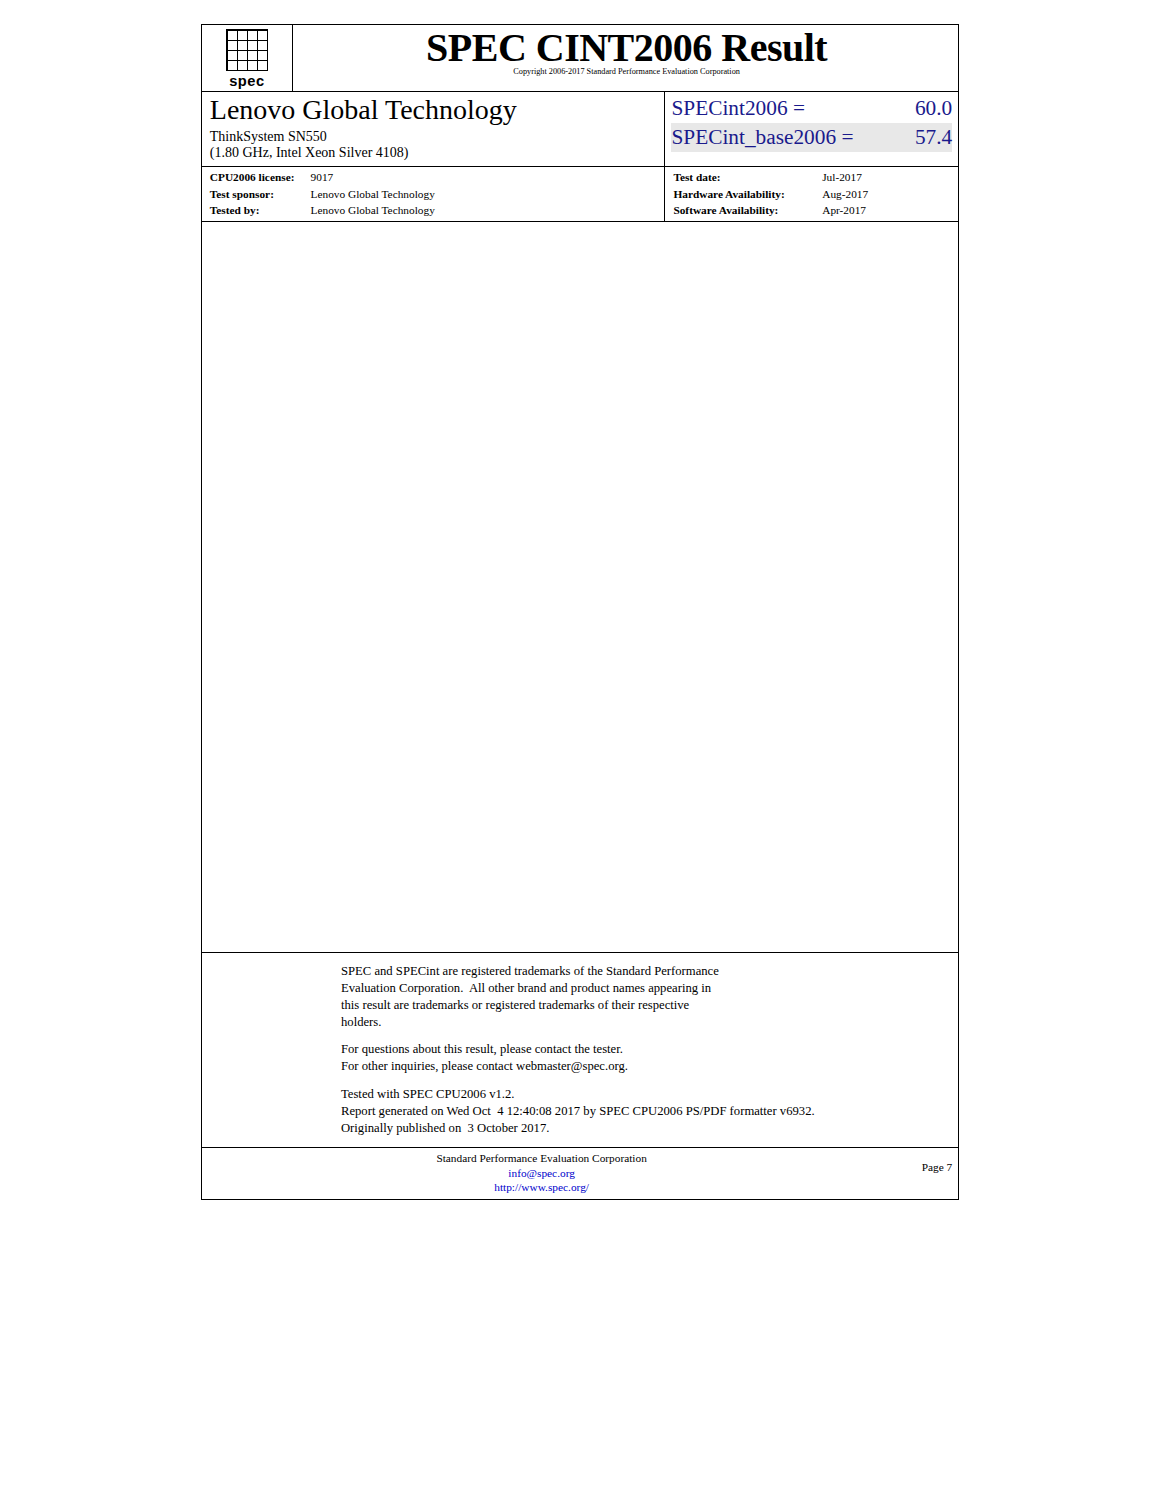spec
SPEC CINT2006 Result
Copyright 2006-2017 Standard Performance Evaluation Corporation
Lenovo Global Technology
ThinkSystem SN550
(1.80 GHz, Intel Xeon Silver 4108)
SPECint2006 = 60.0
SPECint_base2006 = 57.4
CPU2006 license: 9017
Test sponsor: Lenovo Global Technology
Tested by: Lenovo Global Technology
Test date: Jul-2017
Hardware Availability: Aug-2017
Software Availability: Apr-2017
SPEC and SPECint are registered trademarks of the Standard Performance
Evaluation Corporation. All other brand and product names appearing in
this result are trademarks or registered trademarks of their respective
holders.
For questions about this result, please contact the tester.
For other inquiries, please contact webmaster@spec.org.
Tested with SPEC CPU2006 v1.2.
Report generated on Wed Oct 4 12:40:08 2017 by SPEC CPU2006 PS/PDF formatter v6932.
Originally published on 3 October 2017.
Standard Performance Evaluation Corporation
info@spec.org
http://www.spec.org/
Page 7